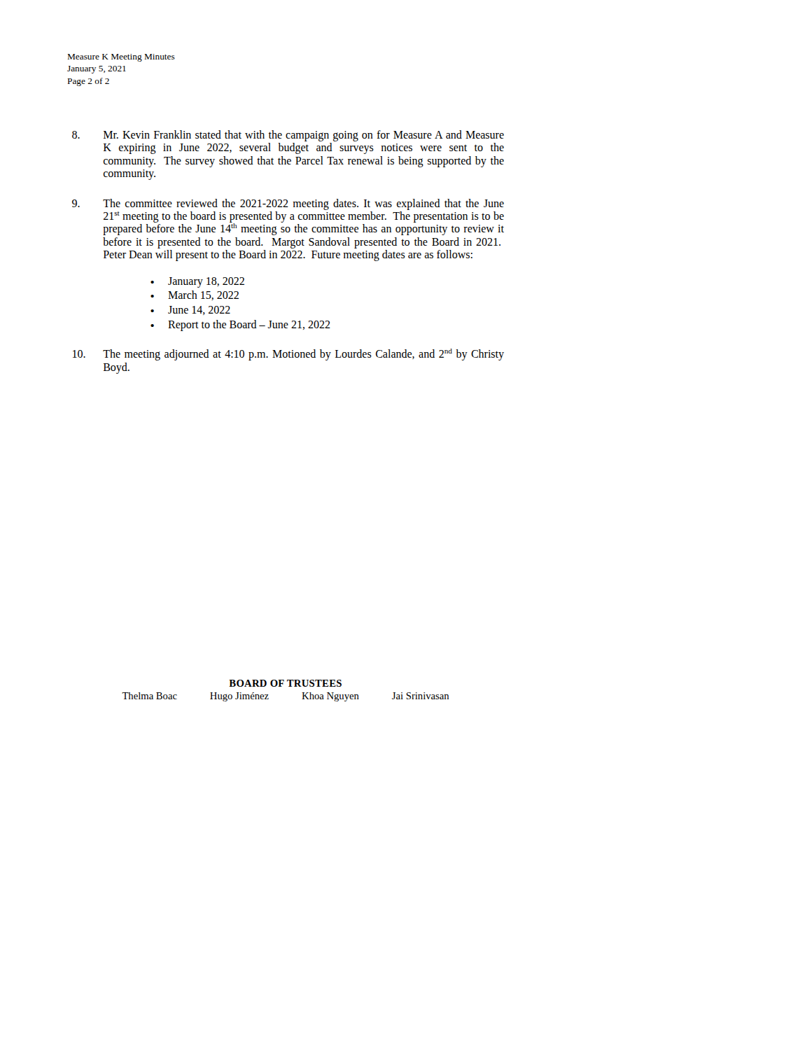Measure K Meeting Minutes
January 5, 2021
Page 2 of 2
Mr. Kevin Franklin stated that with the campaign going on for Measure A and Measure K expiring in June 2022, several budget and surveys notices were sent to the community. The survey showed that the Parcel Tax renewal is being supported by the community.
The committee reviewed the 2021-2022 meeting dates. It was explained that the June 21st meeting to the board is presented by a committee member. The presentation is to be prepared before the June 14th meeting so the committee has an opportunity to review it before it is presented to the board. Margot Sandoval presented to the Board in 2021. Peter Dean will present to the Board in 2022. Future meeting dates are as follows:
January 18, 2022
March 15, 2022
June 14, 2022
Report to the Board – June 21, 2022
The meeting adjourned at 4:10 p.m. Motioned by Lourdes Calande, and 2nd by Christy Boyd.
BOARD OF TRUSTEES
Thelma Boac Hugo Jiménez Khoa Nguyen Jai Srinivasan